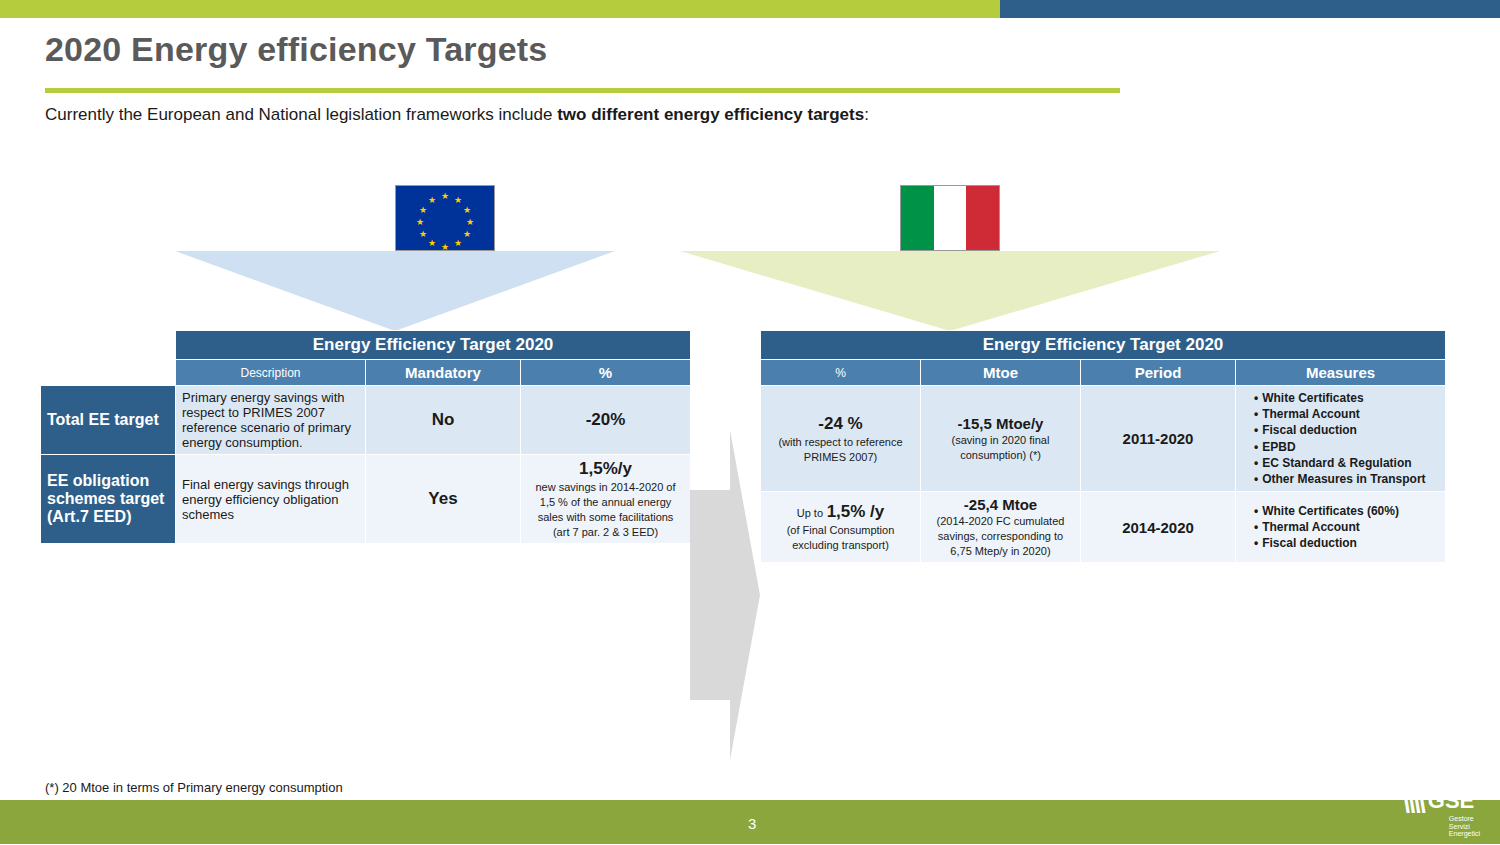2020 Energy efficiency Targets
Currently the European and National legislation frameworks include two different energy efficiency targets:
★ ★ ★ ★ ★ ★ ★ ★ ★ ★ ★ ★
| | Energy Efficiency Target 2020 |
| | Description | Mandatory | % |
| Total EE target | Primary energy savings with respect to PRIMES 2007 reference scenario of primary energy consumption. | No | -20% |
| EE obligation schemes target (Art.7 EED) | Final energy savings through energy efficiency obligation schemes | Yes | 1,5%/y new savings in 2014-2020 of 1,5 % of the annual energy sales with some facilitations (art 7 par. 2 & 3 EED) |
| Energy Efficiency Target 2020 |
| --- |
| % | Mtoe | Period | Measures |
| -24 % (with respect to reference PRIMES 2007) | -15,5 Mtoe/y (saving in 2020 final consumption) (*) | 2011-2020 | White Certificates Thermal Account Fiscal deduction EPBD EC Standard & Regulation Other Measures in Transport |
| Up to 1,5% /y (of Final Consumption excluding transport) | -25,4 Mtoe (2014-2020 FC cumulated savings, corresponding to 6,75 Mtep/y in 2020) | 2014-2020 | White Certificates (60%) Thermal Account Fiscal deduction |
(*) 20 Mtoe in terms of Primary energy consumption
3
\\\\GSE Gestore
Servizi
Energetici